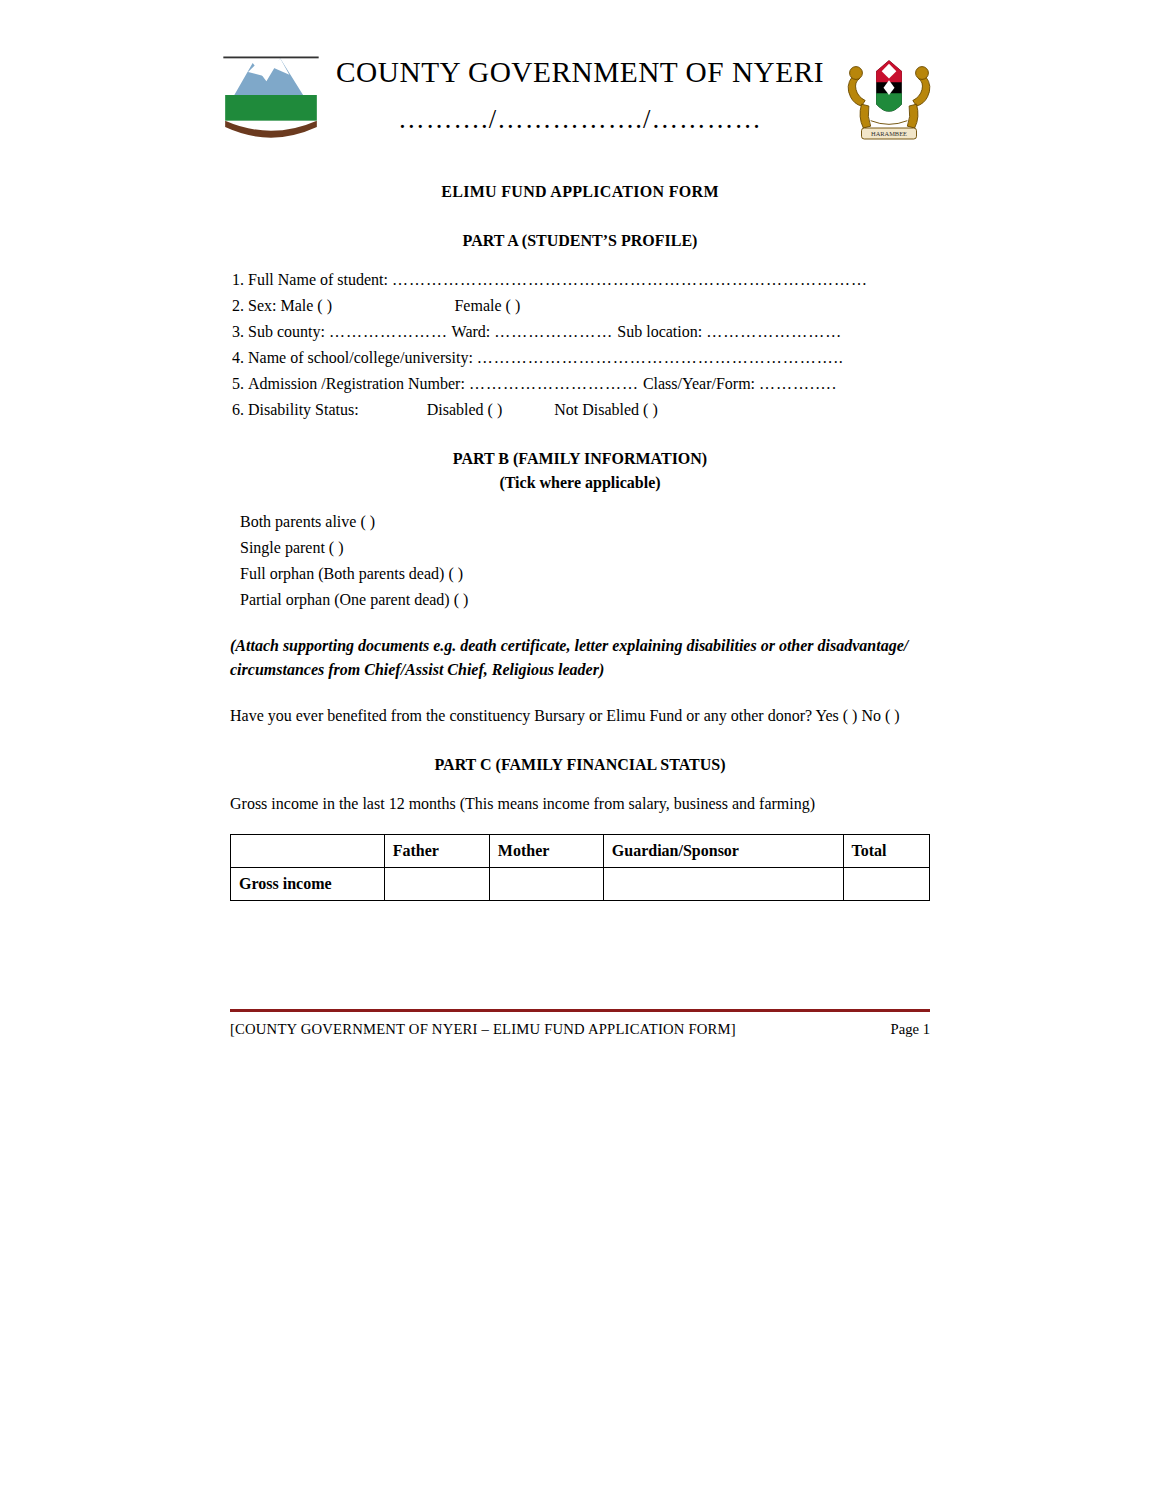COUNTY GOVERNMENT OF NYERI
………./……………./…………
HARAMBEE
ELIMU FUND APPLICATION FORM
PART A (STUDENT’S PROFILE)
Full Name of student: …………………………………………………………………………
Sex: Male ( ) Female ( )
Sub county: ………………… Ward: ………………… Sub location: ……………………
Name of school/college/university: ………………………………………………………..
Admission /Registration Number: ………………………… Class/Year/Form: ……….….
Disability Status: Disabled ( ) Not Disabled ( )
PART B (FAMILY INFORMATION) (Tick where applicable)
Both parents alive ( )
Single parent ( )
Full orphan (Both parents dead) ( )
Partial orphan (One parent dead) ( )
(Attach supporting documents e.g. death certificate, letter explaining disabilities or other disadvantage/ circumstances from Chief/Assist Chief, Religious leader)
Have you ever benefited from the constituency Bursary or Elimu Fund or any other donor? Yes ( ) No ( )
PART C (FAMILY FINANCIAL STATUS)
Gross income in the last 12 months (This means income from salary, business and farming)
| | Father | Mother | Guardian/Sponsor | Total |
| --- | --- | --- | --- | --- |
| Gross income | | | | |
[COUNTY GOVERNMENT OF NYERI – ELIMU FUND APPLICATION FORM]
Page 1